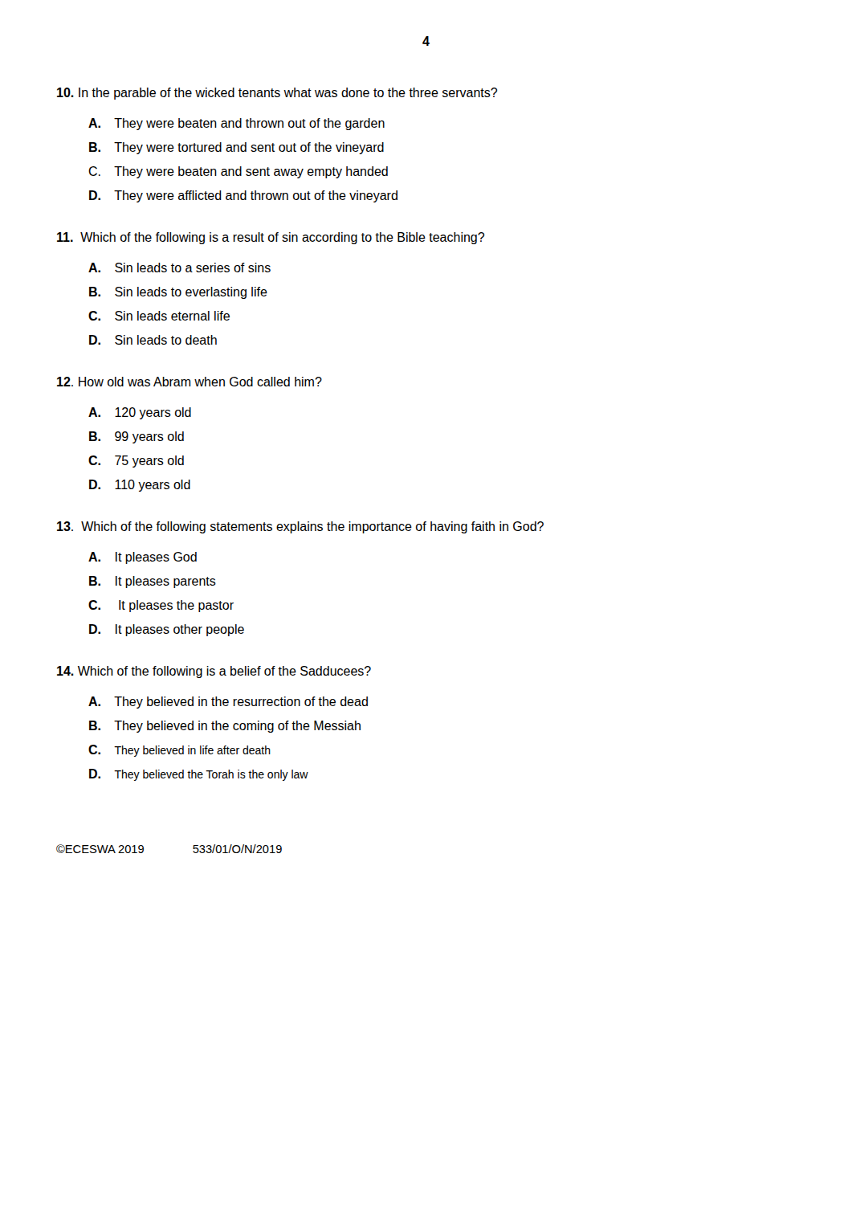4
10. In the parable of the wicked tenants what was done to the three servants?
A. They were beaten and thrown out of the garden
B. They were tortured and sent out of the vineyard
C. They were beaten and sent away empty handed
D. They were afflicted and thrown out of the vineyard
11. Which of the following is a result of sin according to the Bible teaching?
A. Sin leads to a series of sins
B. Sin leads to everlasting life
C. Sin leads eternal life
D. Sin leads to death
12. How old was Abram when God called him?
A. 120 years old
B. 99 years old
C. 75 years old
D. 110 years old
13. Which of the following statements explains the importance of having faith in God?
A. It pleases God
B. It pleases parents
C. It pleases the pastor
D. It pleases other people
14. Which of the following is a belief of the Sadducees?
A. They believed in the resurrection of the dead
B. They believed in the coming of the Messiah
C. They believed in life after death
D. They believed the Torah is the only law
©ECESWA 2019 533/01/O/N/2019